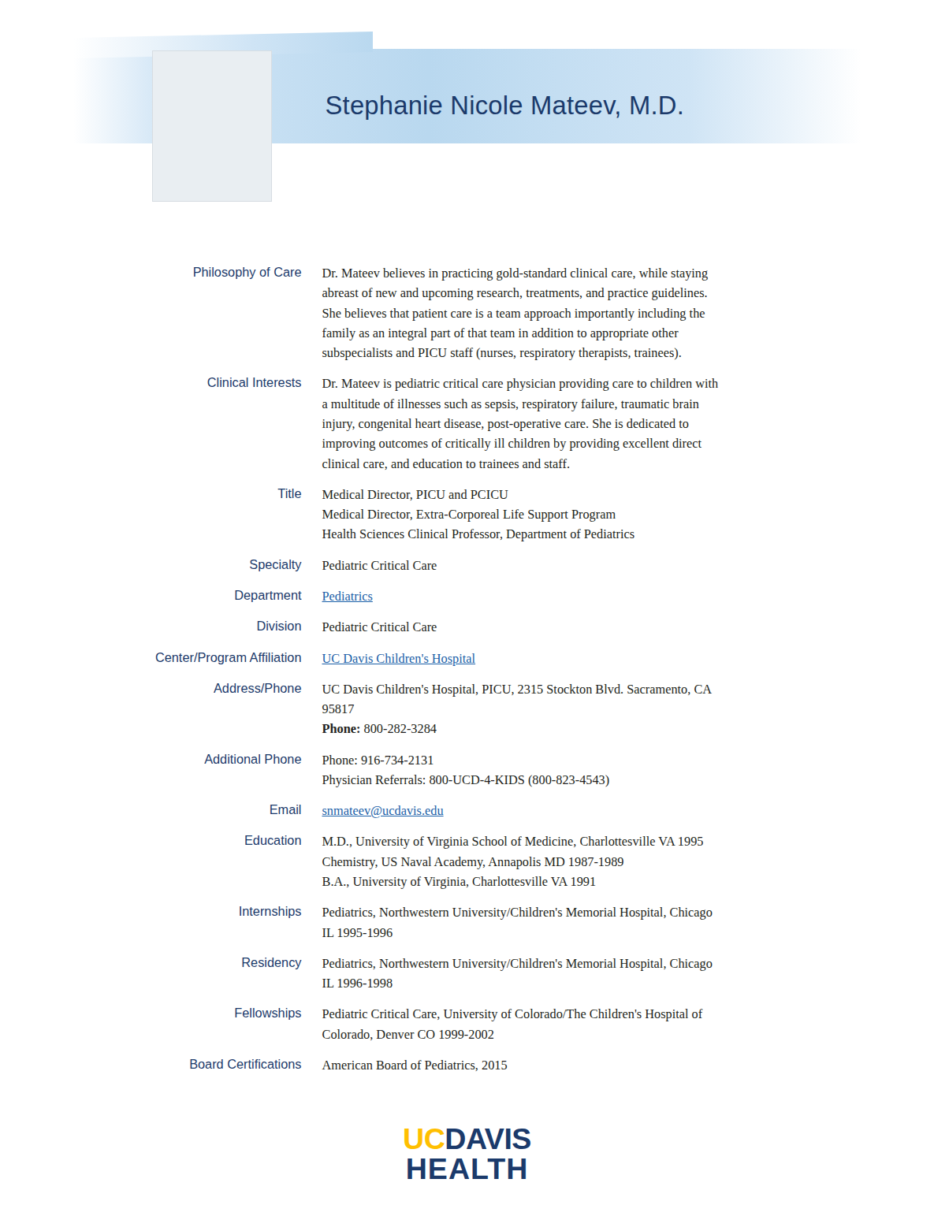Stephanie Nicole Mateev, M.D.
Philosophy of Care
Dr. Mateev believes in practicing gold-standard clinical care, while staying abreast of new and upcoming research, treatments, and practice guidelines. She believes that patient care is a team approach importantly including the family as an integral part of that team in addition to appropriate other subspecialists and PICU staff (nurses, respiratory therapists, trainees).
Clinical Interests
Dr. Mateev is pediatric critical care physician providing care to children with a multitude of illnesses such as sepsis, respiratory failure, traumatic brain injury, congenital heart disease, post-operative care. She is dedicated to improving outcomes of critically ill children by providing excellent direct clinical care, and education to trainees and staff.
Title
Medical Director, PICU and PCICU Medical Director, Extra-Corporeal Life Support Program Health Sciences Clinical Professor, Department of Pediatrics
Specialty
Pediatric Critical Care
Department
Pediatrics
Division
Pediatric Critical Care
Center/Program Affiliation
UC Davis Children's Hospital
Address/Phone
UC Davis Children's Hospital, PICU, 2315 Stockton Blvd. Sacramento, CA 95817 Phone: 800-282-3284
Additional Phone
Phone: 916-734-2131 Physician Referrals: 800-UCD-4-KIDS (800-823-4543)
Email
snmateev@ucdavis.edu
Education
M.D., University of Virginia School of Medicine, Charlottesville VA 1995 Chemistry, US Naval Academy, Annapolis MD 1987-1989 B.A., University of Virginia, Charlottesville VA 1991
Internships
Pediatrics, Northwestern University/Children's Memorial Hospital, Chicago IL 1995-1996
Residency
Pediatrics, Northwestern University/Children's Memorial Hospital, Chicago IL 1996-1998
Fellowships
Pediatric Critical Care, University of Colorado/The Children's Hospital of Colorado, Denver CO 1999-2002
Board Certifications
American Board of Pediatrics, 2015
UC DAVIS HEALTH